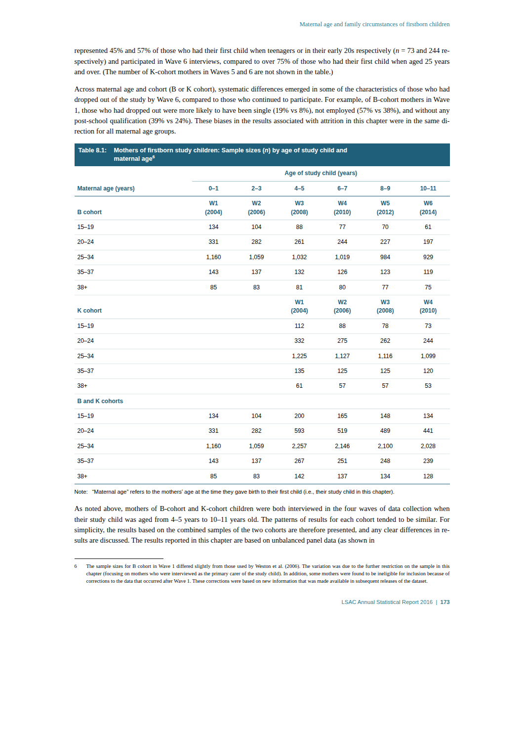Maternal age and family circumstances of firstborn children
represented 45% and 57% of those who had their first child when teenagers or in their early 20s respectively (n = 73 and 244 respectively) and participated in Wave 6 interviews, compared to over 75% of those who had their first child when aged 25 years and over. (The number of K-cohort mothers in Waves 5 and 6 are not shown in the table.)
Across maternal age and cohort (B or K cohort), systematic differences emerged in some of the characteristics of those who had dropped out of the study by Wave 6, compared to those who continued to participate. For example, of B-cohort mothers in Wave 1, those who had dropped out were more likely to have been single (19% vs 8%), not employed (57% vs 38%), and without any post-school qualification (39% vs 24%). These biases in the results associated with attrition in this chapter were in the same direction for all maternal age groups.
Table 8.1: Mothers of firstborn study children: Sample sizes ( n ) by age of study child and maternal age 6
| | Age of study child (years) |
| --- | --- |
| Maternal age (years) | 0–1 | 2–3 | 4–5 | 6–7 | 8–9 | 10–11 |
| B cohort | W1 (2004) | W2 (2006) | W3 (2008) | W4 (2010) | W5 (2012) | W6 (2014) |
| 15–19 | 134 | 104 | 88 | 77 | 70 | 61 |
| 20–24 | 331 | 282 | 261 | 244 | 227 | 197 |
| 25–34 | 1,160 | 1,059 | 1,032 | 1,019 | 984 | 929 |
| 35–37 | 143 | 137 | 132 | 126 | 123 | 119 |
| 38+ | 85 | 83 | 81 | 80 | 77 | 75 |
| K cohort | | | W1 (2004) | W2 (2006) | W3 (2008) | W4 (2010) |
| 15–19 | | | 112 | 88 | 78 | 73 |
| 20–24 | | | 332 | 275 | 262 | 244 |
| 25–34 | | | 1,225 | 1,127 | 1,116 | 1,099 |
| 35–37 | | | 135 | 125 | 125 | 120 |
| 38+ | | | 61 | 57 | 57 | 53 |
| B and K cohorts | | | | | | |
| 15–19 | 134 | 104 | 200 | 165 | 148 | 134 |
| 20–24 | 331 | 282 | 593 | 519 | 489 | 441 |
| 25–34 | 1,160 | 1,059 | 2,257 | 2,146 | 2,100 | 2,028 |
| 35–37 | 143 | 137 | 267 | 251 | 248 | 239 |
| 38+ | 85 | 83 | 142 | 137 | 134 | 128 |
Note:“Maternal age” refers to the mothers’ age at the time they gave birth to their first child (i.e., their study child in this chapter).
As noted above, mothers of B-cohort and K-cohort children were both interviewed in the four waves of data collection when their study child was aged from 4–5 years to 10–11 years old. The patterns of results for each cohort tended to be similar. For simplicity, the results based on the combined samples of the two cohorts are therefore presented, and any clear differences in results are discussed. The results reported in this chapter are based on unbalanced panel data (as shown in
6
The sample sizes for B cohort in Wave 1 differed slightly from those used by Weston et al. (2006). The variation was due to the further restriction on the sample in this chapter (focusing on mothers who were interviewed as the primary carer of the study child). In addition, some mothers were found to be ineligible for inclusion because of corrections to the data that occurred after Wave 1. These corrections were based on new information that was made available in subsequent releases of the dataset.
LSAC Annual Statistical Report 2016 | 173